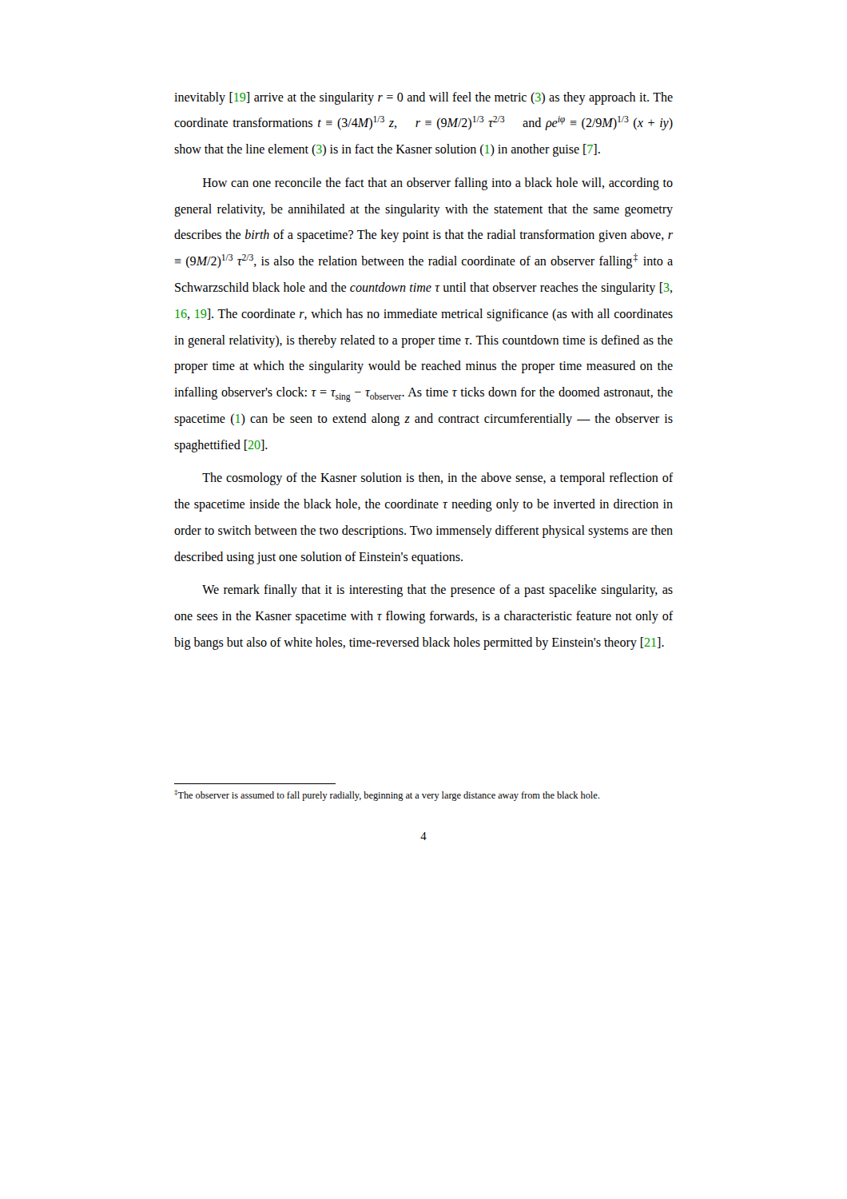inevitably [19] arrive at the singularity r = 0 and will feel the metric (3) as they approach it. The coordinate transformations t ≡ (3/4M)1/3 z, r ≡ (9M/2)1/3 τ2/3 and ρeiφ ≡ (2/9M)1/3 (x + iy) show that the line element (3) is in fact the Kasner solution (1) in another guise [7].
How can one reconcile the fact that an observer falling into a black hole will, according to general relativity, be annihilated at the singularity with the statement that the same geometry describes the birth of a spacetime? The key point is that the radial transformation given above, r ≡ (9M/2)1/3 τ2/3, is also the relation between the radial coordinate of an observer falling‡ into a Schwarzschild black hole and the countdown time τ until that observer reaches the singularity [3, 16, 19]. The coordinate r, which has no immediate metrical significance (as with all coordinates in general relativity), is thereby related to a proper time τ. This countdown time is defined as the proper time at which the singularity would be reached minus the proper time measured on the infalling observer's clock: τ = τsing − τobserver. As time τ ticks down for the doomed astronaut, the spacetime (1) can be seen to extend along z and contract circumferentially — the observer is spaghettified [20].
The cosmology of the Kasner solution is then, in the above sense, a temporal reflection of the spacetime inside the black hole, the coordinate τ needing only to be inverted in direction in order to switch between the two descriptions. Two immensely different physical systems are then described using just one solution of Einstein's equations.
We remark finally that it is interesting that the presence of a past spacelike singularity, as one sees in the Kasner spacetime with τ flowing forwards, is a characteristic feature not only of big bangs but also of white holes, time-reversed black holes permitted by Einstein's theory [21].
‡The observer is assumed to fall purely radially, beginning at a very large distance away from the black hole.
4